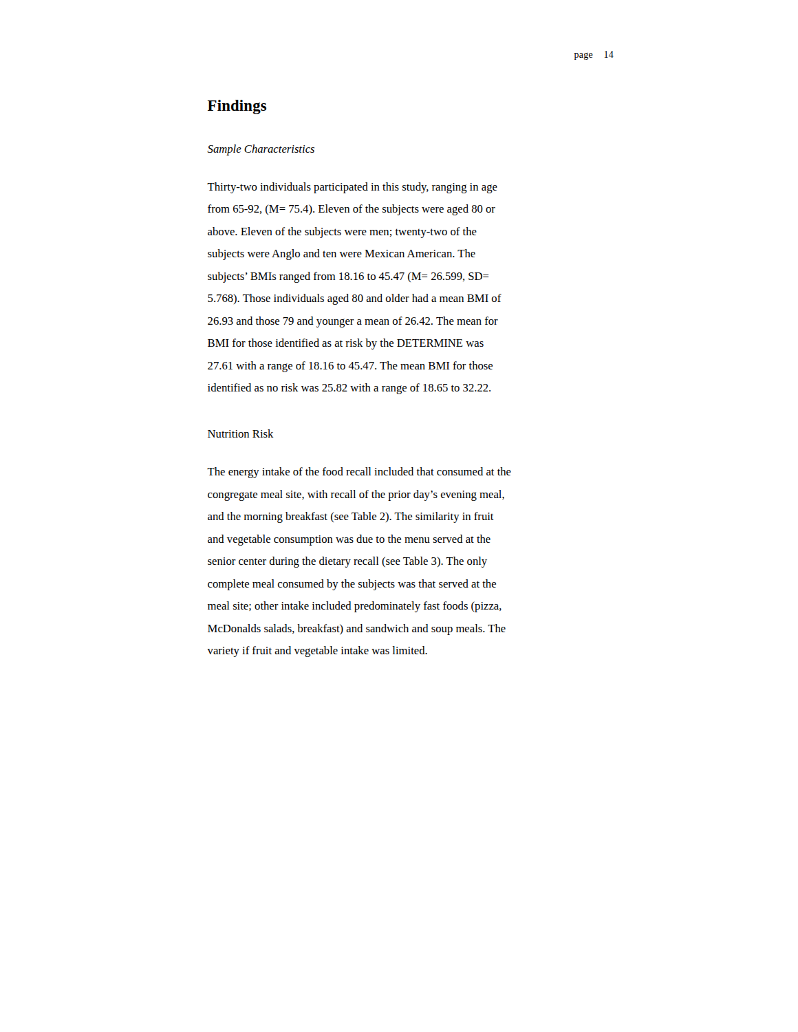page14
Findings
Sample Characteristics
Thirty-two individuals participated in this study, ranging in age from 65-92, (M= 75.4). Eleven of the subjects were aged 80 or above. Eleven of the subjects were men; twenty-two of the subjects were Anglo and ten were Mexican American. The subjects’ BMIs ranged from 18.16 to 45.47 (M= 26.599, SD= 5.768). Those individuals aged 80 and older had a mean BMI of 26.93 and those 79 and younger a mean of 26.42. The mean for BMI for those identified as at risk by the DETERMINE was 27.61 with a range of 18.16 to 45.47. The mean BMI for those identified as no risk was 25.82 with a range of 18.65 to 32.22.
Nutrition Risk
The energy intake of the food recall included that consumed at the congregate meal site, with recall of the prior day’s evening meal, and the morning breakfast (see Table 2). The similarity in fruit and vegetable consumption was due to the menu served at the senior center during the dietary recall (see Table 3). The only complete meal consumed by the subjects was that served at the meal site; other intake included predominately fast foods (pizza, McDonalds salads, breakfast) and sandwich and soup meals. The variety if fruit and vegetable intake was limited.